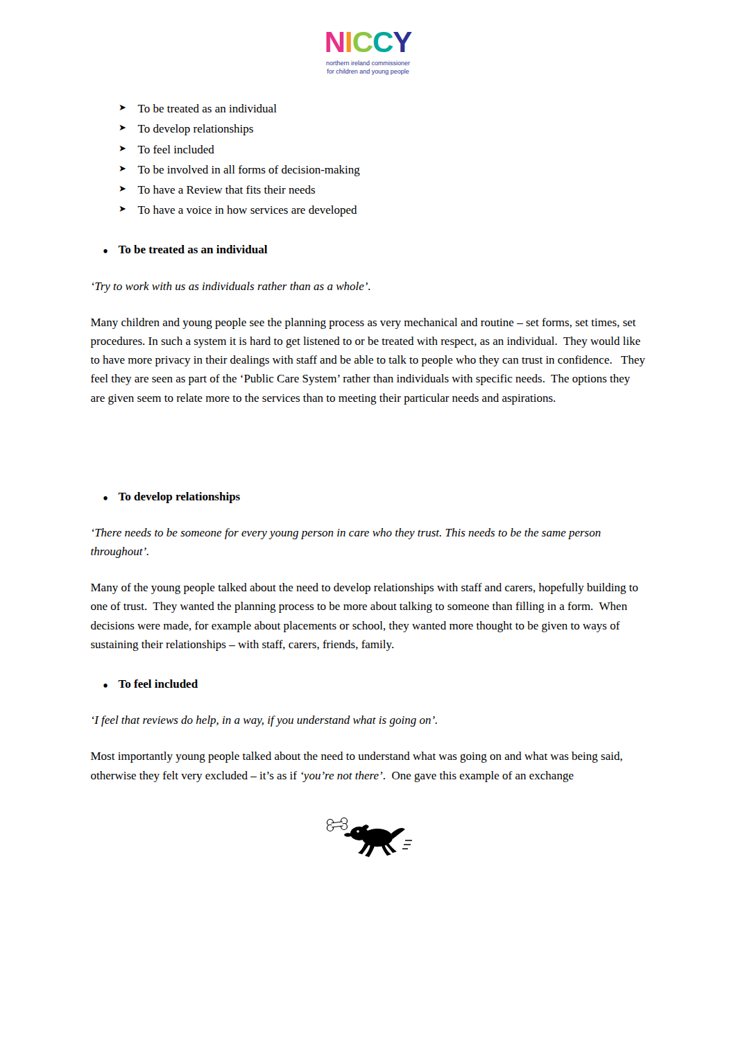NICCY
northern ireland commissioner
for children and young people
To be treated as an individual
To develop relationships
To feel included
To be involved in all forms of decision-making
To have a Review that fits their needs
To have a voice in how services are developed
To be treated as an individual
‘Try to work with us as individuals rather than as a whole’.
Many children and young people see the planning process as very mechanical and routine – set forms, set times, set procedures. In such a system it is hard to get listened to or be treated with respect, as an individual. They would like to have more privacy in their dealings with staff and be able to talk to people who they can trust in confidence. They feel they are seen as part of the ‘Public Care System’ rather than individuals with specific needs. The options they are given seem to relate more to the services than to meeting their particular needs and aspirations.
To develop relationships
‘There needs to be someone for every young person in care who they trust. This needs to be the same person throughout’.
Many of the young people talked about the need to develop relationships with staff and carers, hopefully building to one of trust. They wanted the planning process to be more about talking to someone than filling in a form. When decisions were made, for example about placements or school, they wanted more thought to be given to ways of sustaining their relationships – with staff, carers, friends, family.
To feel included
‘I feel that reviews do help, in a way, if you understand what is going on’.
Most importantly young people talked about the need to understand what was going on and what was being said, otherwise they felt very excluded – it’s as if ‘you’re not there’. One gave this example of an exchange